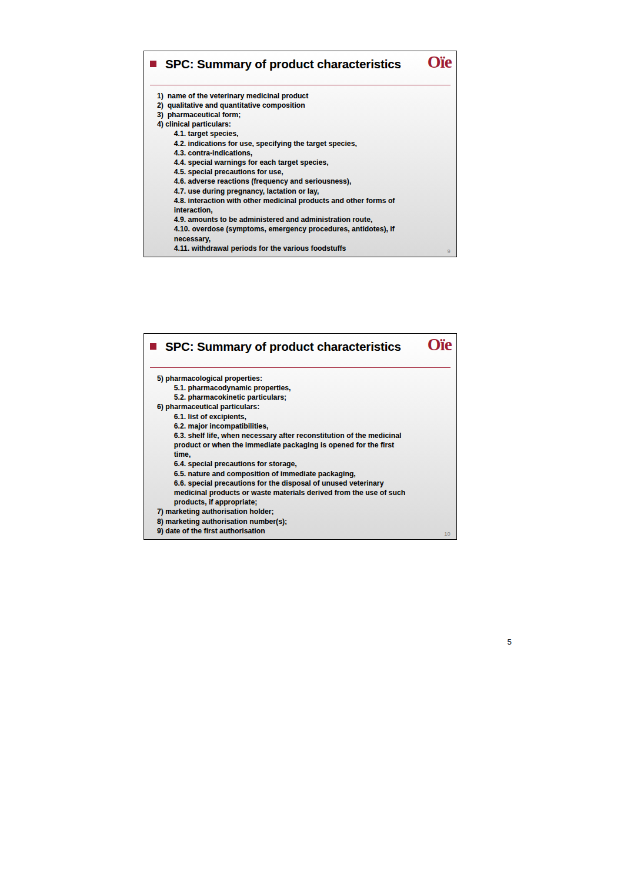Oïe
SPC: Summary of product characteristics
1) name of the veterinary medicinal product
2) qualitative and quantitative composition
3) pharmaceutical form;
4) clinical particulars:
4.1. target species,
4.2. indications for use, specifying the target species,
4.3. contra-indications,
4.4. special warnings for each target species,
4.5. special precautions for use,
4.6. adverse reactions (frequency and seriousness),
4.7. use during pregnancy, lactation or lay,
4.8. interaction with other medicinal products and other forms of
interaction,
4.9. amounts to be administered and administration route,
4.10. overdose (symptoms, emergency procedures, antidotes), if
necessary,
4.11. withdrawal periods for the various foodstuffs
9
Oïe
SPC: Summary of product characteristics
5) pharmacological properties:
5.1. pharmacodynamic properties,
5.2. pharmacokinetic particulars;
6) pharmaceutical particulars:
6.1. list of excipients,
6.2. major incompatibilities,
6.3. shelf life, when necessary after reconstitution of the medicinal
product or when the immediate packaging is opened for the first
time,
6.4. special precautions for storage,
6.5. nature and composition of immediate packaging,
6.6. special precautions for the disposal of unused veterinary
medicinal products or waste materials derived from the use of such
products, if appropriate;
7) marketing authorisation holder;
8) marketing authorisation number(s);
9) date of the first authorisation
10
5